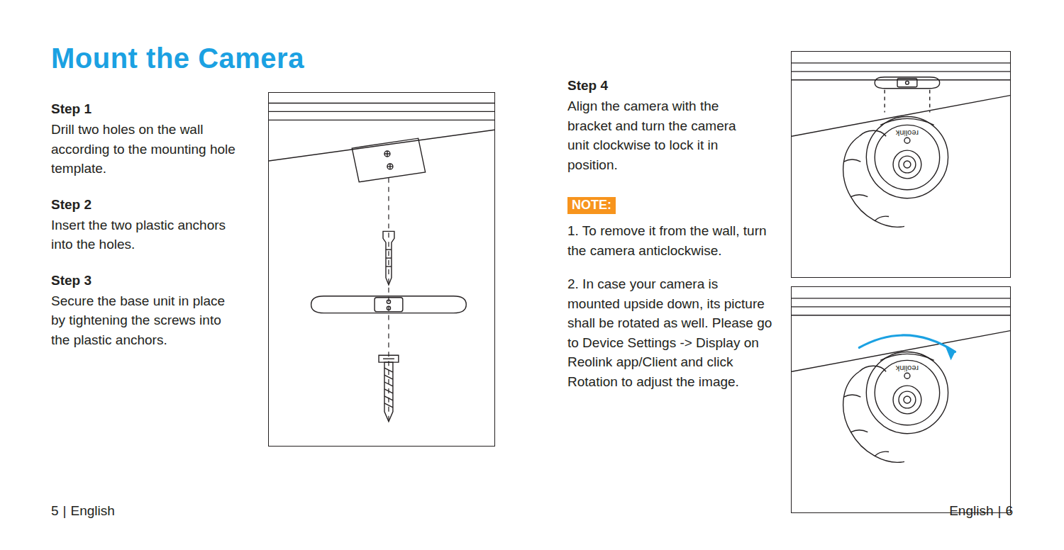Mount the Camera
Step 1
Drill two holes on the wall according to the mounting hole template.
Step 2
Insert the two plastic anchors into the holes.
Step 3
Secure the base unit in place by tightening the screws into the plastic anchors.
Step 4
Align the camera with the bracket and turn the camera unit clockwise to lock it in position.
NOTE:
1. To remove it from the wall, turn the camera anticlockwise.
2. In case your camera is mounted upside down, its picture shall be rotated as well. Please go to Device Settings -> Display on Reolink app/Client and click Rotation to adjust the image.
reolink reolink
5|English
English|6